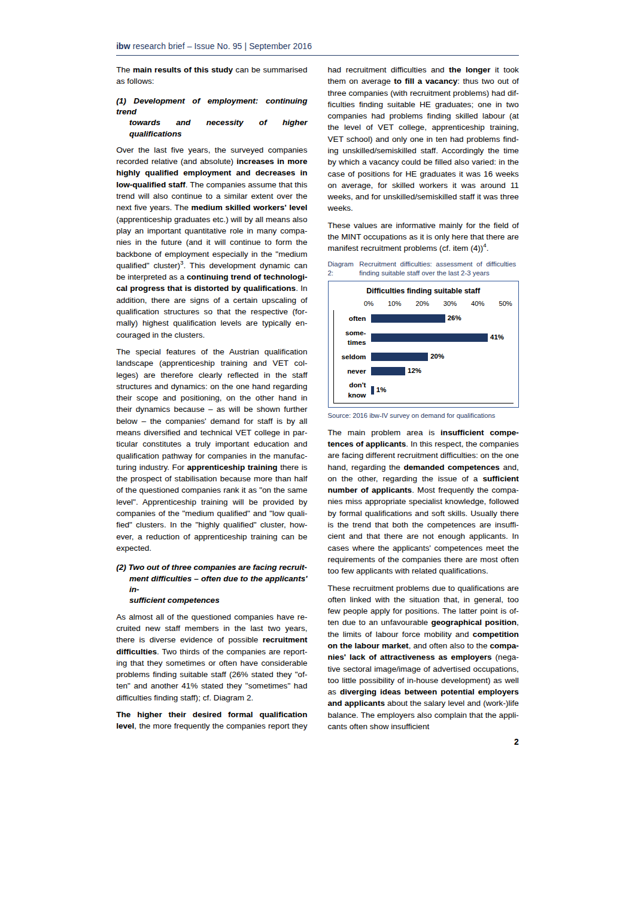ibw research brief – Issue No. 95 | September 2016
The main results of this study can be summarised as follows:
(1) Development of employment: continuing trend towards and necessity of higher qualifications
Over the last five years, the surveyed companies recorded relative (and absolute) increases in more highly qualified employment and decreases in low-qualified staff. The companies assume that this trend will also continue to a similar extent over the next five years. The medium skilled workers' level (apprenticeship graduates etc.) will by all means also play an important quantitative role in many companies in the future (and it will continue to form the backbone of employment especially in the "medium qualified" cluster)3. This development dynamic can be interpreted as a continuing trend of technological progress that is distorted by qualifications. In addition, there are signs of a certain upscaling of qualification structures so that the respective (formally) highest qualification levels are typically encouraged in the clusters.
The special features of the Austrian qualification landscape (apprenticeship training and VET colleges) are therefore clearly reflected in the staff structures and dynamics: on the one hand regarding their scope and positioning, on the other hand in their dynamics because – as will be shown further below – the companies' demand for staff is by all means diversified and technical VET college in particular constitutes a truly important education and qualification pathway for companies in the manufacturing industry. For apprenticeship training there is the prospect of stabilisation because more than half of the questioned companies rank it as "on the same level". Apprenticeship training will be provided by companies of the "medium qualified" and "low qualified" clusters. In the "highly qualified" cluster, however, a reduction of apprenticeship training can be expected.
(2) Two out of three companies are facing recruit- ment difficulties – often due to the applicants' in-sufficient competences
As almost all of the questioned companies have recruited new staff members in the last two years, there is diverse evidence of possible recruitment difficulties. Two thirds of the companies are reporting that they sometimes or often have considerable problems finding suitable staff (26% stated they "often" and another 41% stated they "sometimes" had difficulties finding staff); cf. Diagram 2.
The higher their desired formal qualification level, the more frequently the companies report they had recruitment difficulties and the longer it took them on average to fill a vacancy: thus two out of three companies (with recruitment problems) had difficulties finding suitable HE graduates; one in two companies had problems finding skilled labour (at the level of VET college, apprenticeship training, VET school) and only one in ten had problems finding unskilled/semiskilled staff. Accordingly the time by which a vacancy could be filled also varied: in the case of positions for HE graduates it was 16 weeks on average, for skilled workers it was around 11 weeks, and for unskilled/semiskilled staff it was three weeks.
These values are informative mainly for the field of the MINT occupations as it is only here that there are manifest recruitment problems (cf. item (4))4.
Diagram 2: Recruitment difficulties: assessment of difficulties finding suitable staff over the last 2-3 years
Difficulties finding suitable staff
0% 10% 20% 30% 40% 50%
often
26%
sometimes
41%
seldom
20%
never
12%
don't know
1%
Source: 2016 ibw-IV survey on demand for qualifications
The main problem area is insufficient competences of applicants. In this respect, the companies are facing different recruitment difficulties: on the one hand, regarding the demanded competences and, on the other, regarding the issue of a sufficient number of applicants. Most frequently the companies miss appropriate specialist knowledge, followed by formal qualifications and soft skills. Usually there is the trend that both the competences are insufficient and that there are not enough applicants. In cases where the applicants' competences meet the requirements of the companies there are most often too few applicants with related qualifications.
These recruitment problems due to qualifications are often linked with the situation that, in general, too few people apply for positions. The latter point is often due to an unfavourable geographical position, the limits of labour force mobility and competition on the labour market, and often also to the companies' lack of attractiveness as employers (negative sectoral image/image of advertised occupations, too little possibility of in-house development) as well as diverging ideas between potential employers and applicants about the salary level and (work-)life balance. The employers also complain that the applicants often show insufficient
2